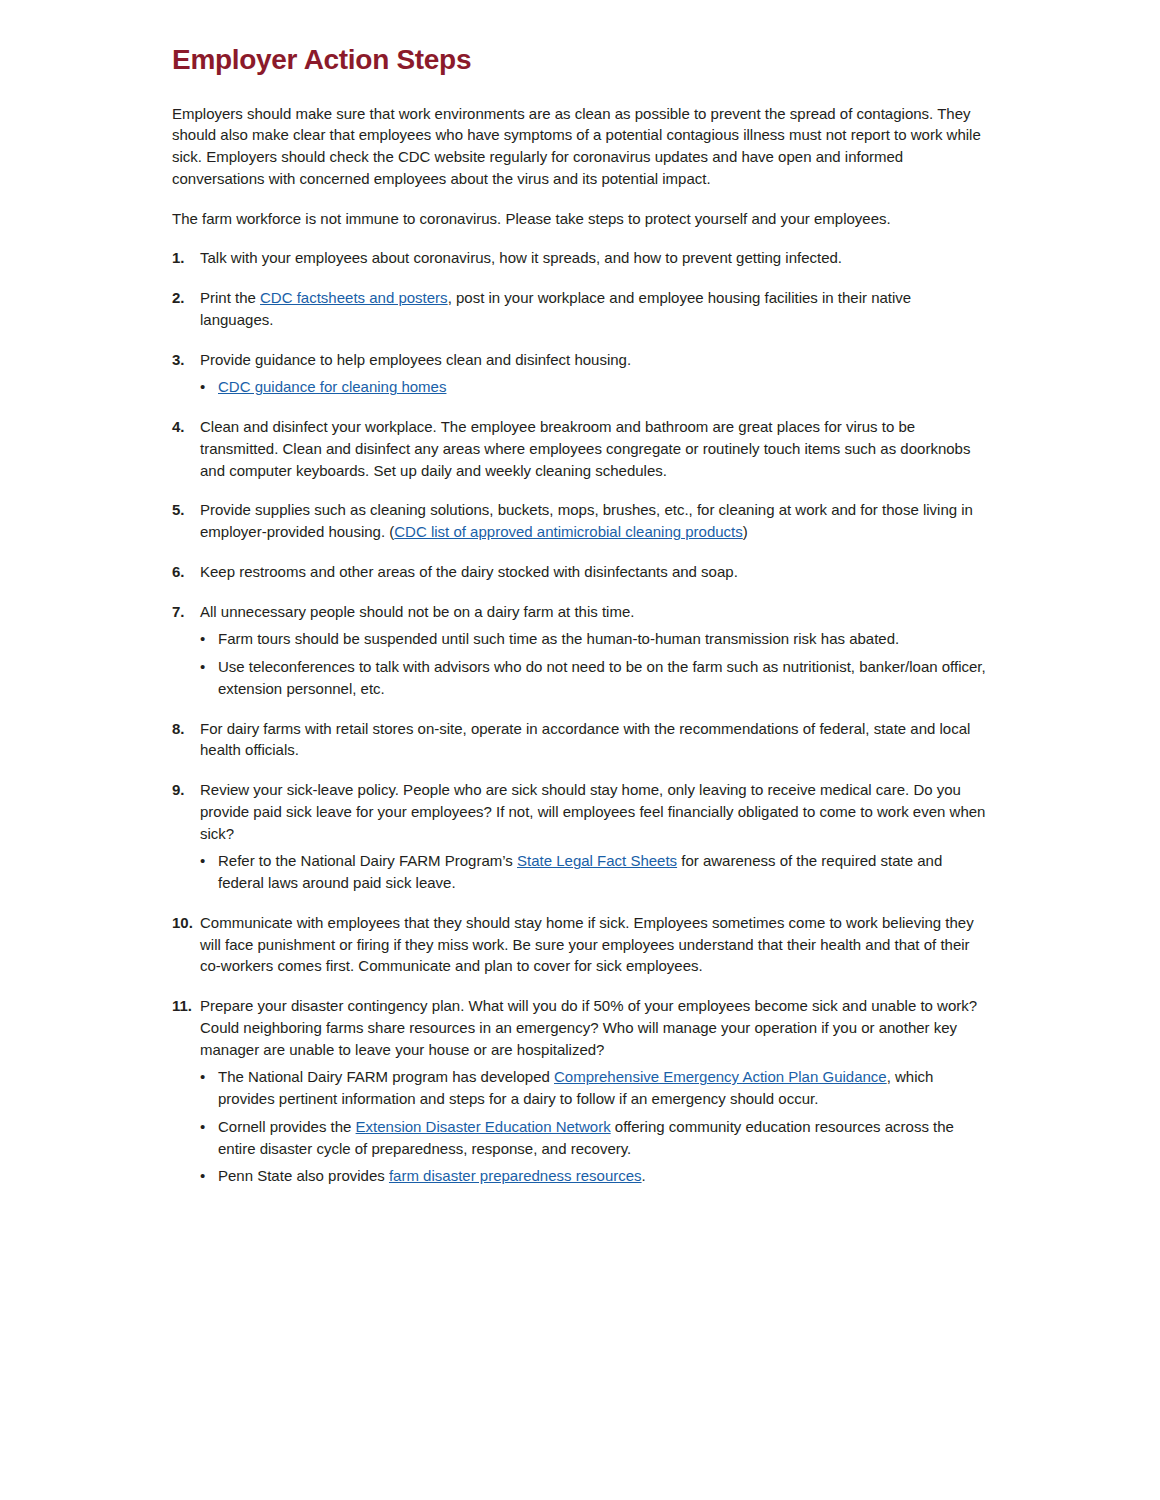Employer Action Steps
Employers should make sure that work environments are as clean as possible to prevent the spread of contagions. They should also make clear that employees who have symptoms of a potential contagious illness must not report to work while sick. Employers should check the CDC website regularly for coronavirus updates and have open and informed conversations with concerned employees about the virus and its potential impact.
The farm workforce is not immune to coronavirus. Please take steps to protect yourself and your employees.
Talk with your employees about coronavirus, how it spreads, and how to prevent getting infected.
Print the CDC factsheets and posters, post in your workplace and employee housing facilities in their native languages.
Provide guidance to help employees clean and disinfect housing.
CDC guidance for cleaning homes
Clean and disinfect your workplace. The employee breakroom and bathroom are great places for virus to be transmitted. Clean and disinfect any areas where employees congregate or routinely touch items such as doorknobs and computer keyboards. Set up daily and weekly cleaning schedules.
Provide supplies such as cleaning solutions, buckets, mops, brushes, etc., for cleaning at work and for those living in employer-provided housing. (CDC list of approved antimicrobial cleaning products)
Keep restrooms and other areas of the dairy stocked with disinfectants and soap.
All unnecessary people should not be on a dairy farm at this time.
Farm tours should be suspended until such time as the human-to-human transmission risk has abated.
Use teleconferences to talk with advisors who do not need to be on the farm such as nutritionist, banker/loan officer, extension personnel, etc.
For dairy farms with retail stores on-site, operate in accordance with the recommendations of federal, state and local health officials.
Review your sick-leave policy. People who are sick should stay home, only leaving to receive medical care. Do you provide paid sick leave for your employees? If not, will employees feel financially obligated to come to work even when sick?
Refer to the National Dairy FARM Program’s State Legal Fact Sheets for awareness of the required state and federal laws around paid sick leave.
Communicate with employees that they should stay home if sick. Employees sometimes come to work believing they will face punishment or firing if they miss work. Be sure your employees understand that their health and that of their co-workers comes first. Communicate and plan to cover for sick employees.
Prepare your disaster contingency plan. What will you do if 50% of your employees become sick and unable to work? Could neighboring farms share resources in an emergency? Who will manage your operation if you or another key manager are unable to leave your house or are hospitalized?
The National Dairy FARM program has developed Comprehensive Emergency Action Plan Guidance, which provides pertinent information and steps for a dairy to follow if an emergency should occur.
Cornell provides the Extension Disaster Education Network offering community education resources across the entire disaster cycle of preparedness, response, and recovery.
Penn State also provides farm disaster preparedness resources.